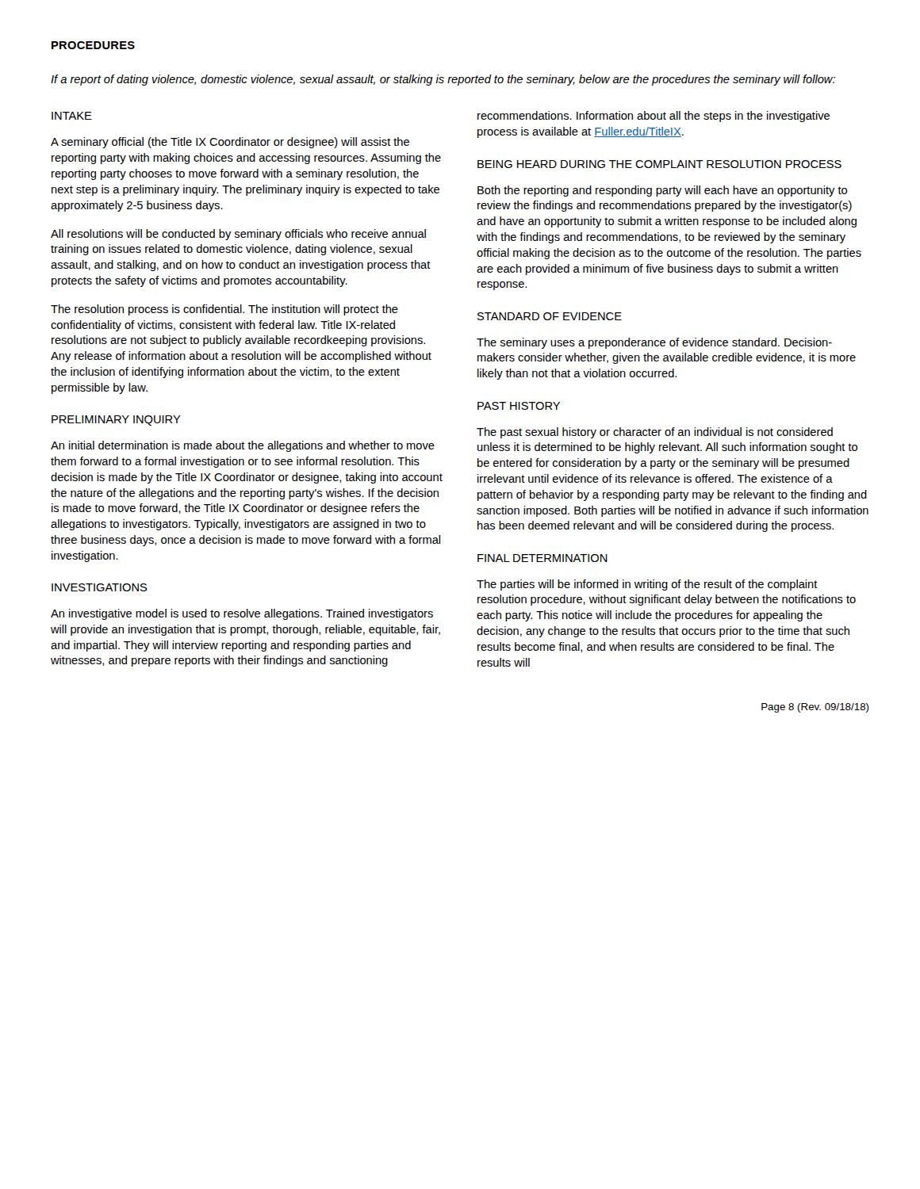PROCEDURES
If a report of dating violence, domestic violence, sexual assault, or stalking is reported to the seminary, below are the procedures the seminary will follow:
INTAKE
A seminary official (the Title IX Coordinator or designee) will assist the reporting party with making choices and accessing resources. Assuming the reporting party chooses to move forward with a seminary resolution, the next step is a preliminary inquiry. The preliminary inquiry is expected to take approximately 2-5 business days.
All resolutions will be conducted by seminary officials who receive annual training on issues related to domestic violence, dating violence, sexual assault, and stalking, and on how to conduct an investigation process that protects the safety of victims and promotes accountability.
The resolution process is confidential. The institution will protect the confidentiality of victims, consistent with federal law. Title IX-related resolutions are not subject to publicly available recordkeeping provisions. Any release of information about a resolution will be accomplished without the inclusion of identifying information about the victim, to the extent permissible by law.
PRELIMINARY INQUIRY
An initial determination is made about the allegations and whether to move them forward to a formal investigation or to see informal resolution. This decision is made by the Title IX Coordinator or designee, taking into account the nature of the allegations and the reporting party's wishes. If the decision is made to move forward, the Title IX Coordinator or designee refers the allegations to investigators. Typically, investigators are assigned in two to three business days, once a decision is made to move forward with a formal investigation.
INVESTIGATIONS
An investigative model is used to resolve allegations. Trained investigators will provide an investigation that is prompt, thorough, reliable, equitable, fair, and impartial. They will interview reporting and responding parties and witnesses, and prepare reports with their findings and sanctioning recommendations. Information about all the steps in the investigative process is available at Fuller.edu/TitleIX.
BEING HEARD DURING THE COMPLAINT RESOLUTION PROCESS
Both the reporting and responding party will each have an opportunity to review the findings and recommendations prepared by the investigator(s) and have an opportunity to submit a written response to be included along with the findings and recommendations, to be reviewed by the seminary official making the decision as to the outcome of the resolution. The parties are each provided a minimum of five business days to submit a written response.
STANDARD OF EVIDENCE
The seminary uses a preponderance of evidence standard. Decision-makers consider whether, given the available credible evidence, it is more likely than not that a violation occurred.
PAST HISTORY
The past sexual history or character of an individual is not considered unless it is determined to be highly relevant. All such information sought to be entered for consideration by a party or the seminary will be presumed irrelevant until evidence of its relevance is offered. The existence of a pattern of behavior by a responding party may be relevant to the finding and sanction imposed. Both parties will be notified in advance if such information has been deemed relevant and will be considered during the process.
FINAL DETERMINATION
The parties will be informed in writing of the result of the complaint resolution procedure, without significant delay between the notifications to each party. This notice will include the procedures for appealing the decision, any change to the results that occurs prior to the time that such results become final, and when results are considered to be final. The results will
Page 8 (Rev. 09/18/18)